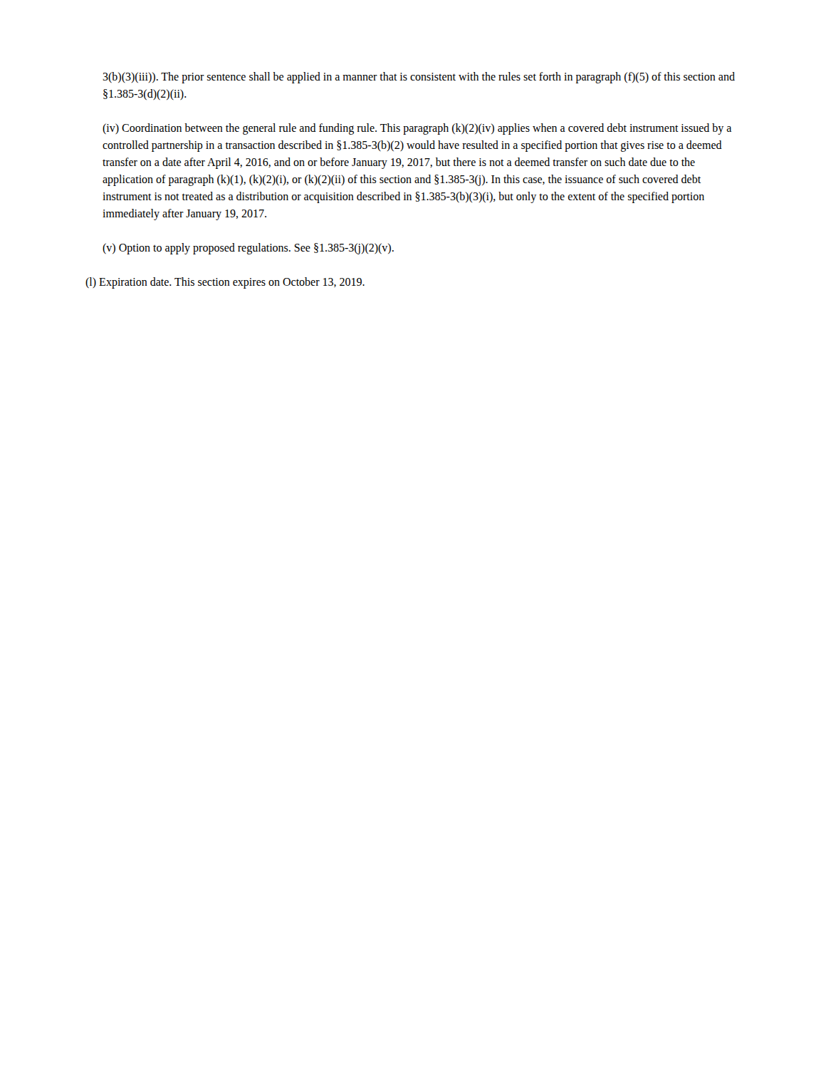3(b)(3)(iii)). The prior sentence shall be applied in a manner that is consistent with the rules set forth in paragraph (f)(5) of this section and §1.385-3(d)(2)(ii).
(iv) Coordination between the general rule and funding rule. This paragraph (k)(2)(iv) applies when a covered debt instrument issued by a controlled partnership in a transaction described in §1.385-3(b)(2) would have resulted in a specified portion that gives rise to a deemed transfer on a date after April 4, 2016, and on or before January 19, 2017, but there is not a deemed transfer on such date due to the application of paragraph (k)(1), (k)(2)(i), or (k)(2)(ii) of this section and §1.385-3(j). In this case, the issuance of such covered debt instrument is not treated as a distribution or acquisition described in §1.385-3(b)(3)(i), but only to the extent of the specified portion immediately after January 19, 2017.
(v) Option to apply proposed regulations. See §1.385-3(j)(2)(v).
(l) Expiration date. This section expires on October 13, 2019.